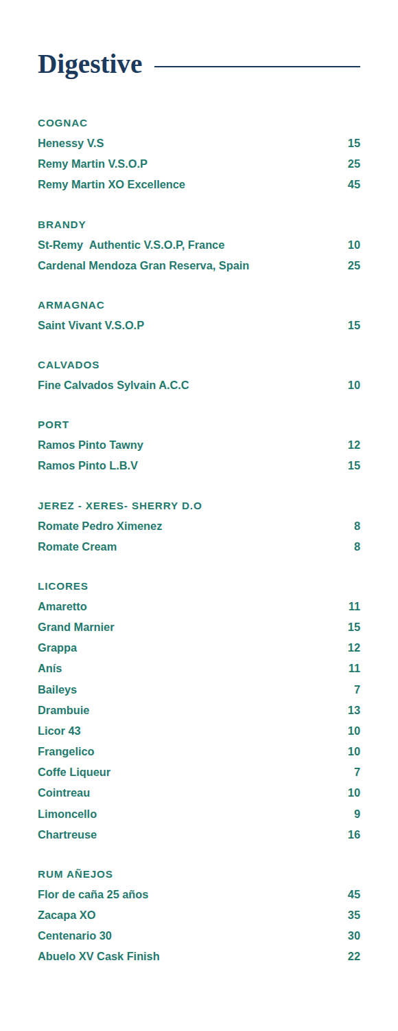Digestive
Cognac
Henessy V.S 15
Remy Martin V.S.O.P 25
Remy Martin XO Excellence 45
Brandy
St-Remy Authentic V.S.O.P, France 10
Cardenal Mendoza Gran Reserva, Spain 25
Armagnac
Saint Vivant V.S.O.P 15
Calvados
Fine Calvados Sylvain A.C.C 10
Port
Ramos Pinto Tawny 12
Ramos Pinto L.B.V 15
Jerez - Xeres- Sherry D.O
Romate Pedro Ximenez 8
Romate Cream 8
Licores
Amaretto 11
Grand Marnier 15
Grappa 12
Anís 11
Baileys 7
Drambuie 13
Licor 43 10
Frangelico 10
Coffe Liqueur 7
Cointreau 10
Limoncello 9
Chartreuse 16
Rum Añejos
Flor de caña 25 años 45
Zacapa XO 35
Centenario 30 30
Abuelo XV Cask Finish 22